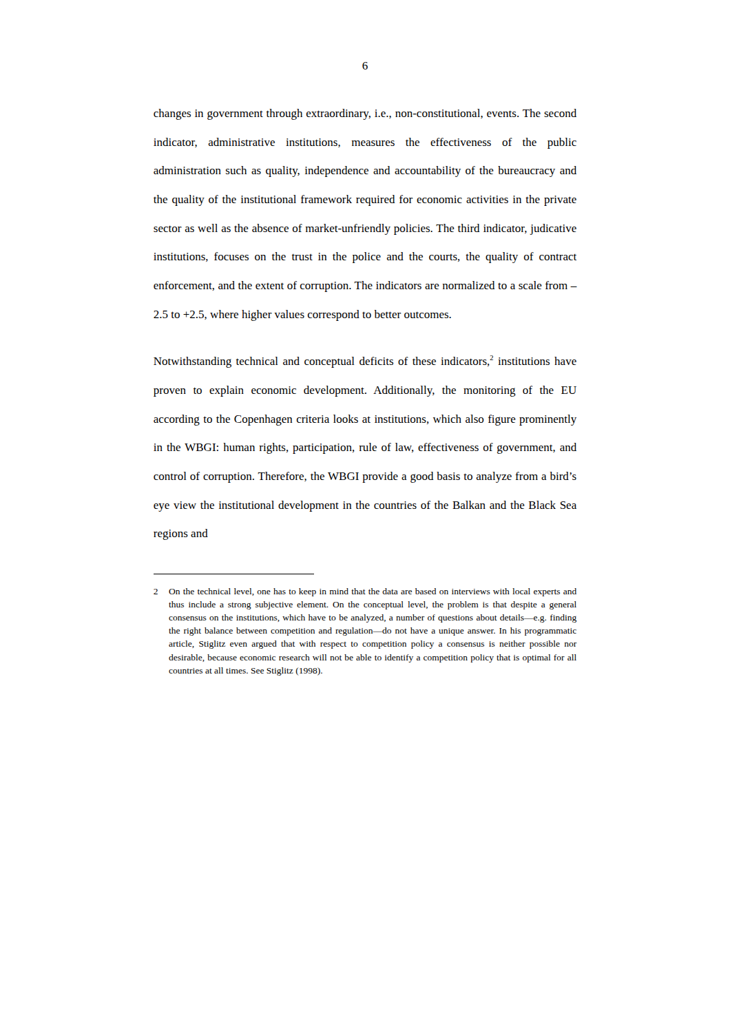6
changes in government through extraordinary, i.e., non-constitutional, events. The second indicator, administrative institutions, measures the effectiveness of the public administration such as quality, independence and accountability of the bureaucracy and the quality of the institutional framework required for economic activities in the private sector as well as the absence of market-unfriendly policies. The third indicator, judicative institutions, focuses on the trust in the police and the courts, the quality of contract enforcement, and the extent of corruption. The indicators are normalized to a scale from –2.5 to +2.5, where higher values correspond to better outcomes.
Notwithstanding technical and conceptual deficits of these indicators,2 institutions have proven to explain economic development. Additionally, the monitoring of the EU according to the Copenhagen criteria looks at institutions, which also figure prominently in the WBGI: human rights, participation, rule of law, effectiveness of government, and control of corruption. Therefore, the WBGI provide a good basis to analyze from a bird’s eye view the institutional development in the countries of the Balkan and the Black Sea regions and
2
On the technical level, one has to keep in mind that the data are based on interviews with local experts and thus include a strong subjective element. On the conceptual level, the problem is that despite a general consensus on the institutions, which have to be analyzed, a number of questions about details—e.g. finding the right balance between competition and regulation—do not have a unique answer. In his programmatic article, Stiglitz even argued that with respect to competition policy a consensus is neither possible nor desirable, because economic research will not be able to identify a competition policy that is optimal for all countries at all times. See Stiglitz (1998).